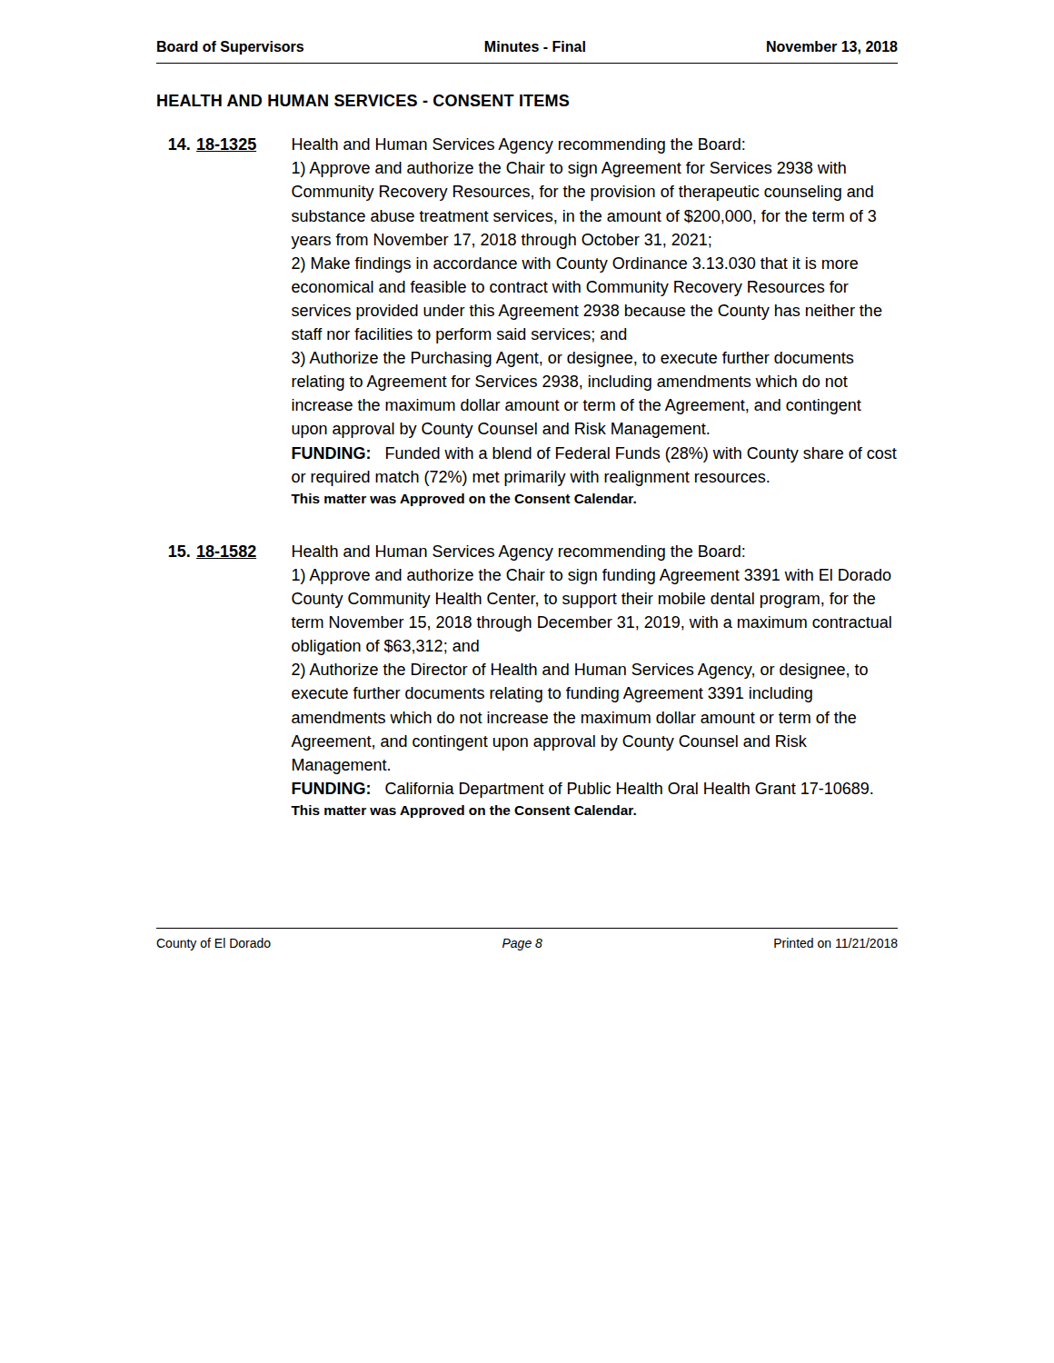Board of Supervisors
Minutes - Final
November 13, 2018
HEALTH AND HUMAN SERVICES - CONSENT ITEMS
14.
18-1325
Health and Human Services Agency recommending the Board:
1) Approve and authorize the Chair to sign Agreement for Services 2938 with Community Recovery Resources, for the provision of therapeutic counseling and substance abuse treatment services, in the amount of $200,000, for the term of 3 years from November 17, 2018 through October 31, 2021;
2) Make findings in accordance with County Ordinance 3.13.030 that it is more economical and feasible to contract with Community Recovery Resources for services provided under this Agreement 2938 because the County has neither the staff nor facilities to perform said services; and
3) Authorize the Purchasing Agent, or designee, to execute further documents relating to Agreement for Services 2938, including amendments which do not increase the maximum dollar amount or term of the Agreement, and contingent upon approval by County Counsel and Risk Management.
FUNDING: Funded with a blend of Federal Funds (28%) with County share of cost or required match (72%) met primarily with realignment resources.
This matter was Approved on the Consent Calendar.
15.
18-1582
Health and Human Services Agency recommending the Board:
1) Approve and authorize the Chair to sign funding Agreement 3391 with El Dorado County Community Health Center, to support their mobile dental program, for the term November 15, 2018 through December 31, 2019, with a maximum contractual obligation of $63,312; and
2) Authorize the Director of Health and Human Services Agency, or designee, to execute further documents relating to funding Agreement 3391 including amendments which do not increase the maximum dollar amount or term of the Agreement, and contingent upon approval by County Counsel and Risk Management.
FUNDING: California Department of Public Health Oral Health Grant 17-10689.
This matter was Approved on the Consent Calendar.
County of El Dorado
Page 8
Printed on 11/21/2018